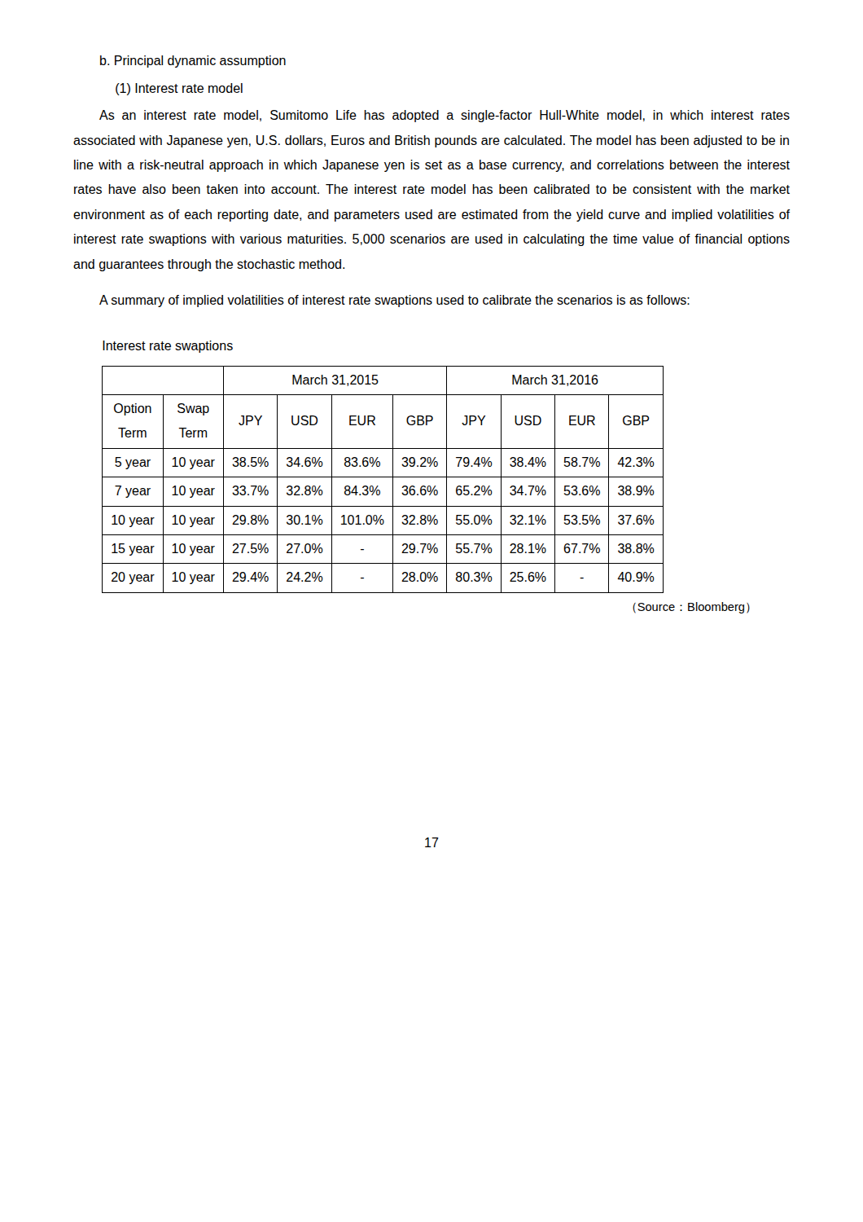b. Principal dynamic assumption
(1) Interest rate model
As an interest rate model, Sumitomo Life has adopted a single-factor Hull-White model, in which interest rates associated with Japanese yen, U.S. dollars, Euros and British pounds are calculated. The model has been adjusted to be in line with a risk-neutral approach in which Japanese yen is set as a base currency, and correlations between the interest rates have also been taken into account. The interest rate model has been calibrated to be consistent with the market environment as of each reporting date, and parameters used are estimated from the yield curve and implied volatilities of interest rate swaptions with various maturities. 5,000 scenarios are used in calculating the time value of financial options and guarantees through the stochastic method.
A summary of implied volatilities of interest rate swaptions used to calibrate the scenarios is as follows:
Interest rate swaptions
| | March 31,2015 | March 31,2016 |
| --- | --- | --- |
| Option Term | Swap Term | JPY | USD | EUR | GBP | JPY | USD | EUR | GBP |
| 5 year | 10 year | 38.5% | 34.6% | 83.6% | 39.2% | 79.4% | 38.4% | 58.7% | 42.3% |
| 7 year | 10 year | 33.7% | 32.8% | 84.3% | 36.6% | 65.2% | 34.7% | 53.6% | 38.9% |
| 10 year | 10 year | 29.8% | 30.1% | 101.0% | 32.8% | 55.0% | 32.1% | 53.5% | 37.6% |
| 15 year | 10 year | 27.5% | 27.0% | - | 29.7% | 55.7% | 28.1% | 67.7% | 38.8% |
| 20 year | 10 year | 29.4% | 24.2% | - | 28.0% | 80.3% | 25.6% | - | 40.9% |
（Source：Bloomberg）
17